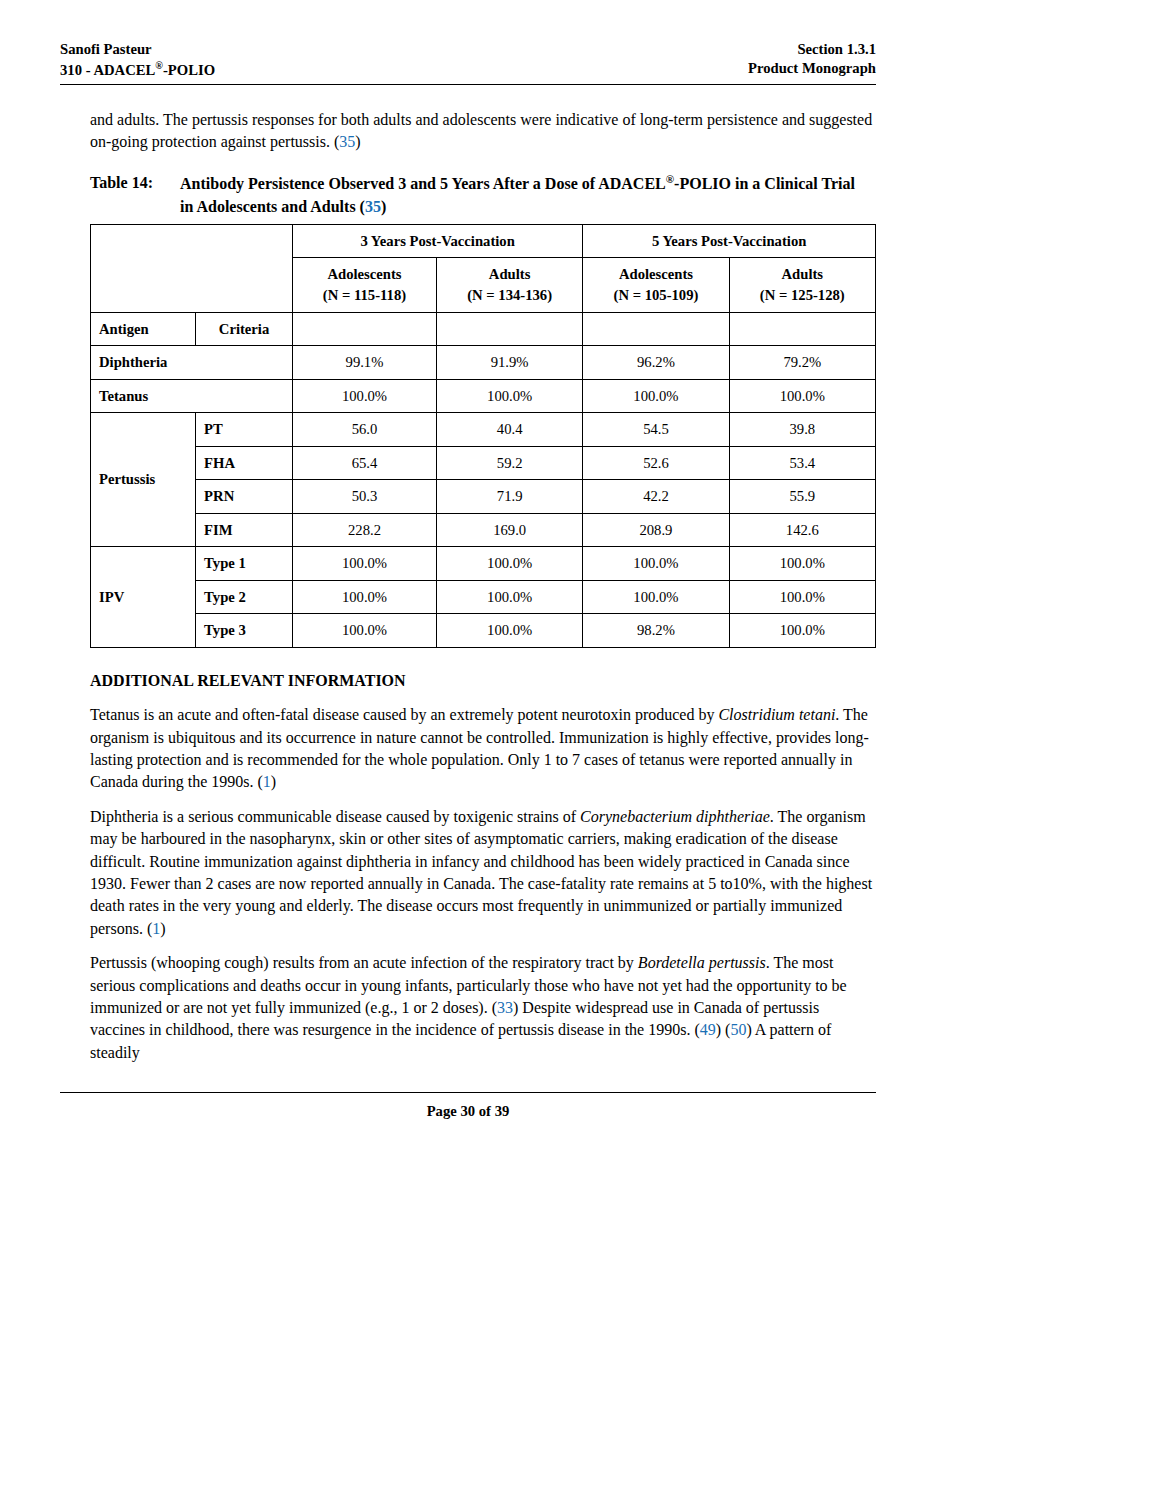Sanofi Pasteur
310 - ADACEL®-POLIO
Section 1.3.1
Product Monograph
and adults. The pertussis responses for both adults and adolescents were indicative of long-term persistence and suggested on-going protection against pertussis. (35)
Table 14: Antibody Persistence Observed 3 and 5 Years After a Dose of ADACEL®-POLIO in a Clinical Trial in Adolescents and Adults (35)
| | 3 Years Post-Vaccination | 5 Years Post-Vaccination |
| --- | --- | --- |
| Adolescents (N = 115-118) | Adults (N = 134-136) | Adolescents (N = 105-109) | Adults (N = 125-128) |
| Antigen | Criteria | | | | |
| Diphtheria | 99.1% | 91.9% | 96.2% | 79.2% |
| Tetanus | 100.0% | 100.0% | 100.0% | 100.0% |
| Pertussis | PT | 56.0 | 40.4 | 54.5 | 39.8 |
| FHA | 65.4 | 59.2 | 52.6 | 53.4 |
| PRN | 50.3 | 71.9 | 42.2 | 55.9 |
| FIM | 228.2 | 169.0 | 208.9 | 142.6 |
| IPV | Type 1 | 100.0% | 100.0% | 100.0% | 100.0% |
| Type 2 | 100.0% | 100.0% | 100.0% | 100.0% |
| Type 3 | 100.0% | 100.0% | 98.2% | 100.0% |
ADDITIONAL RELEVANT INFORMATION
Tetanus is an acute and often-fatal disease caused by an extremely potent neurotoxin produced by Clostridium tetani. The organism is ubiquitous and its occurrence in nature cannot be controlled. Immunization is highly effective, provides long-lasting protection and is recommended for the whole population. Only 1 to 7 cases of tetanus were reported annually in Canada during the 1990s. (1)
Diphtheria is a serious communicable disease caused by toxigenic strains of Corynebacterium diphtheriae. The organism may be harboured in the nasopharynx, skin or other sites of asymptomatic carriers, making eradication of the disease difficult. Routine immunization against diphtheria in infancy and childhood has been widely practiced in Canada since 1930. Fewer than 2 cases are now reported annually in Canada. The case-fatality rate remains at 5 to10%, with the highest death rates in the very young and elderly. The disease occurs most frequently in unimmunized or partially immunized persons. (1)
Pertussis (whooping cough) results from an acute infection of the respiratory tract by Bordetella pertussis. The most serious complications and deaths occur in young infants, particularly those who have not yet had the opportunity to be immunized or are not yet fully immunized (e.g., 1 or 2 doses). (33) Despite widespread use in Canada of pertussis vaccines in childhood, there was resurgence in the incidence of pertussis disease in the 1990s. (49) (50) A pattern of steadily
Page 30 of 39